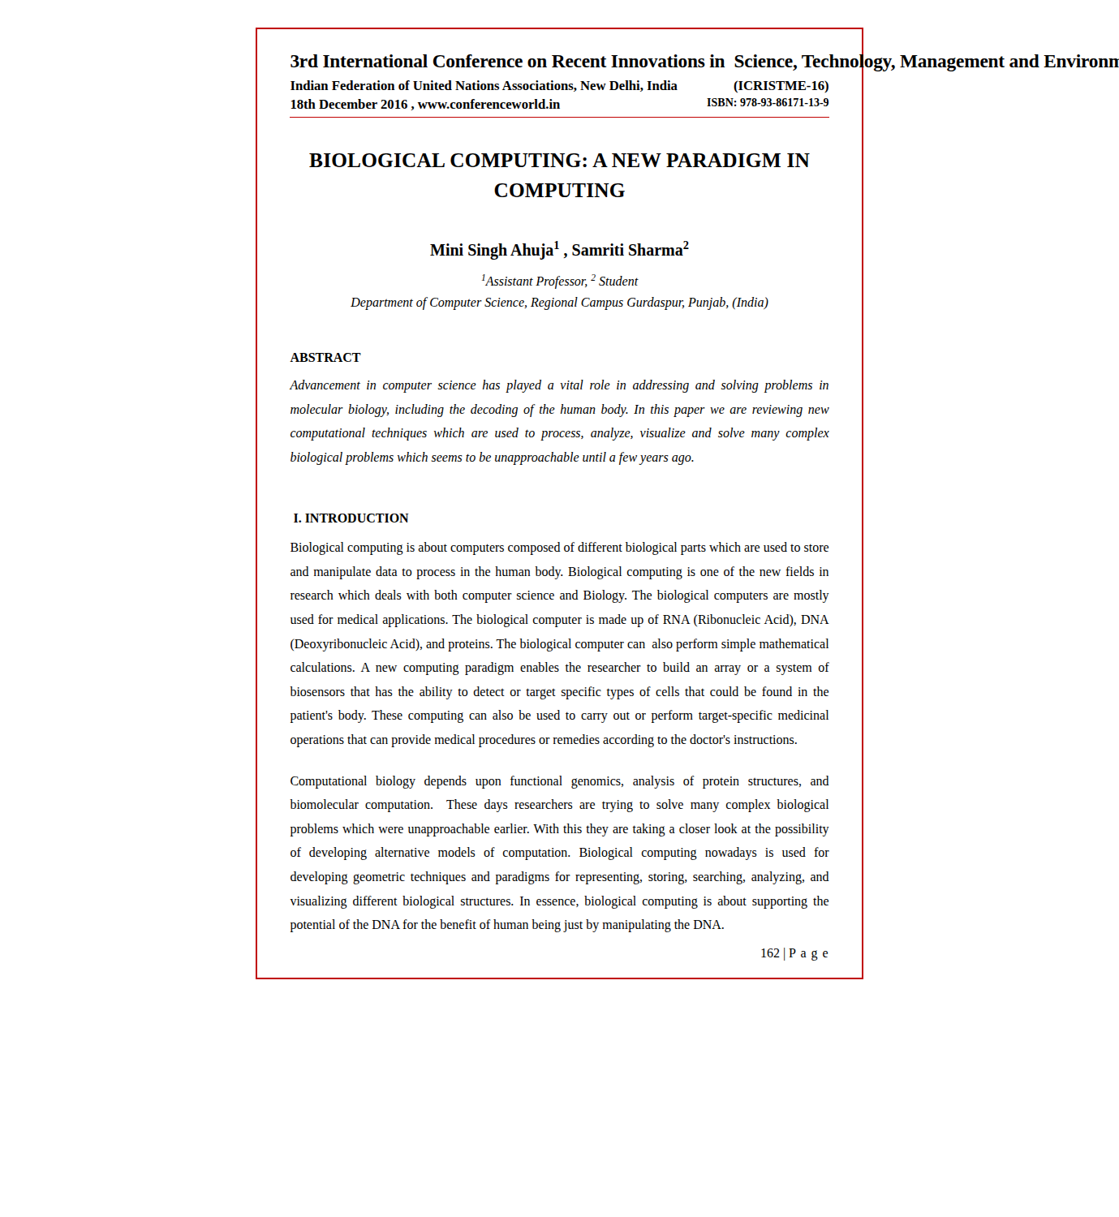3rd International Conference on Recent Innovations in Science, Technology, Management and Environment
Indian Federation of United Nations Associations, New Delhi, India
18th December 2016 , www.conferenceworld.in
(ICRISTME-16)
ISBN: 978-93-86171-13-9
BIOLOGICAL COMPUTING: A NEW PARADIGM IN
COMPUTING
Mini Singh Ahuja1 , Samriti Sharma2
1Assistant Professor, 2 Student
Department of Computer Science, Regional Campus Gurdaspur, Punjab, (India)
Abstract
Advancement in computer science has played a vital role in addressing and solving problems in molecular biology, including the decoding of the human body. In this paper we are reviewing new computational techniques which are used to process, analyze, visualize and solve many complex biological problems which seems to be unapproachable until a few years ago.
I. INTRODUCTION
Biological computing is about computers composed of different biological parts which are used to store and manipulate data to process in the human body. Biological computing is one of the new fields in research which deals with both computer science and Biology. The biological computers are mostly used for medical applications. The biological computer is made up of RNA (Ribonucleic Acid), DNA (Deoxyribonucleic Acid), and proteins. The biological computer can also perform simple mathematical calculations. A new computing paradigm enables the researcher to build an array or a system of biosensors that has the ability to detect or target specific types of cells that could be found in the patient's body. These computing can also be used to carry out or perform target-specific medicinal operations that can provide medical procedures or remedies according to the doctor's instructions.
Computational biology depends upon functional genomics, analysis of protein structures, and biomolecular computation. These days researchers are trying to solve many complex biological problems which were unapproachable earlier. With this they are taking a closer look at the possibility of developing alternative models of computation. Biological computing nowadays is used for developing geometric techniques and paradigms for representing, storing, searching, analyzing, and visualizing different biological structures. In essence, biological computing is about supporting the potential of the DNA for the benefit of human being just by manipulating the DNA.
162 | P a g e